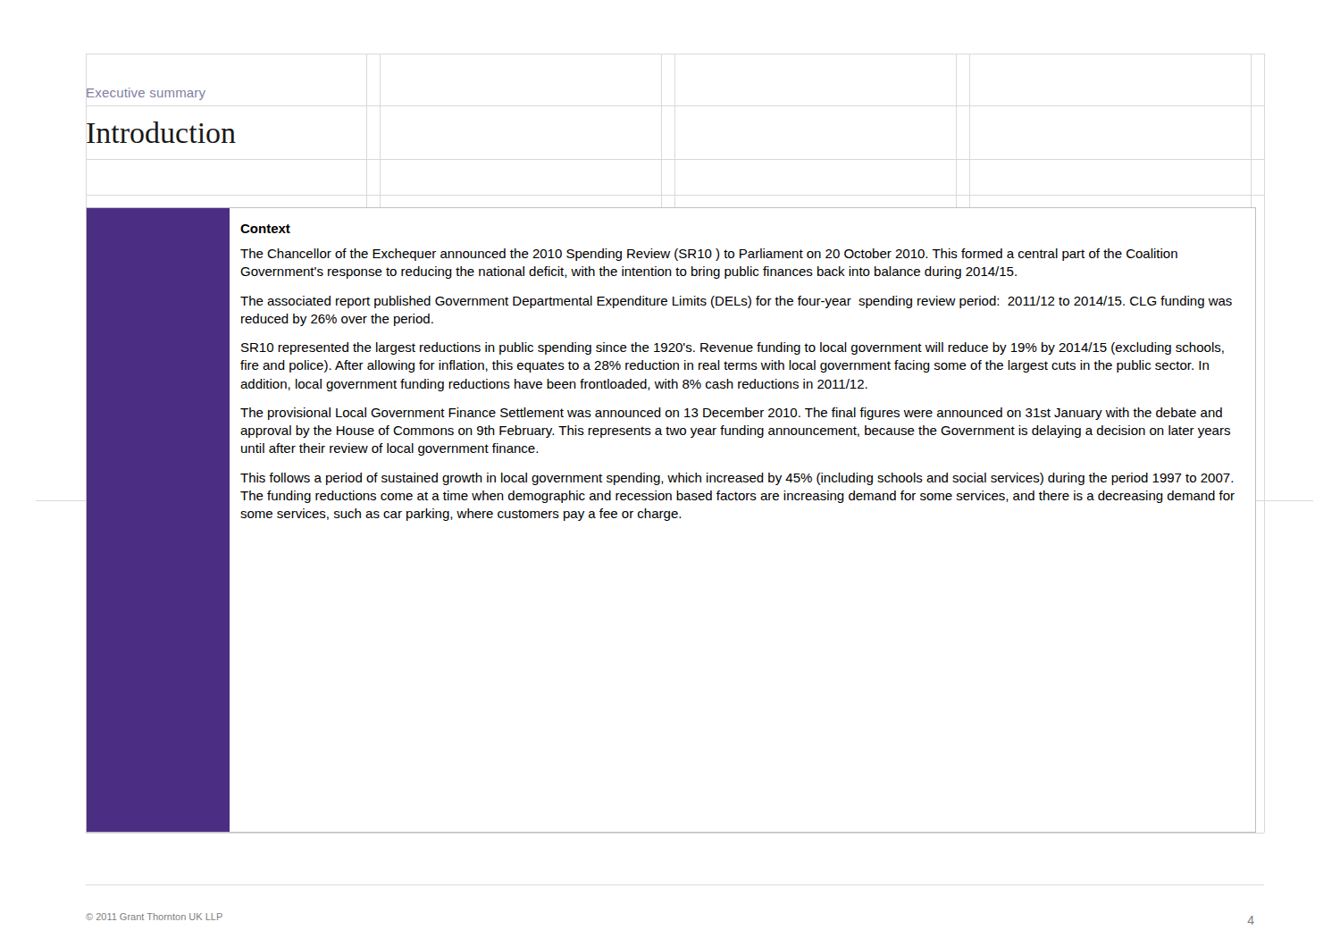Executive summary
Introduction
Context
The Chancellor of the Exchequer announced the 2010 Spending Review (SR10 ) to Parliament on 20 October 2010. This formed a central part of the Coalition Government's response to reducing the national deficit, with the intention to bring public finances back into balance during 2014/15.
The associated report published Government Departmental Expenditure Limits (DELs) for the four-year spending review period: 2011/12 to 2014/15. CLG funding was reduced by 26% over the period.
SR10 represented the largest reductions in public spending since the 1920's. Revenue funding to local government will reduce by 19% by 2014/15 (excluding schools, fire and police). After allowing for inflation, this equates to a 28% reduction in real terms with local government facing some of the largest cuts in the public sector. In addition, local government funding reductions have been frontloaded, with 8% cash reductions in 2011/12.
The provisional Local Government Finance Settlement was announced on 13 December 2010. The final figures were announced on 31st January with the debate and approval by the House of Commons on 9th February. This represents a two year funding announcement, because the Government is delaying a decision on later years until after their review of local government finance.
This follows a period of sustained growth in local government spending, which increased by 45% (including schools and social services) during the period 1997 to 2007. The funding reductions come at a time when demographic and recession based factors are increasing demand for some services, and there is a decreasing demand for some services, such as car parking, where customers pay a fee or charge.
© 2011 Grant Thornton UK LLP
4